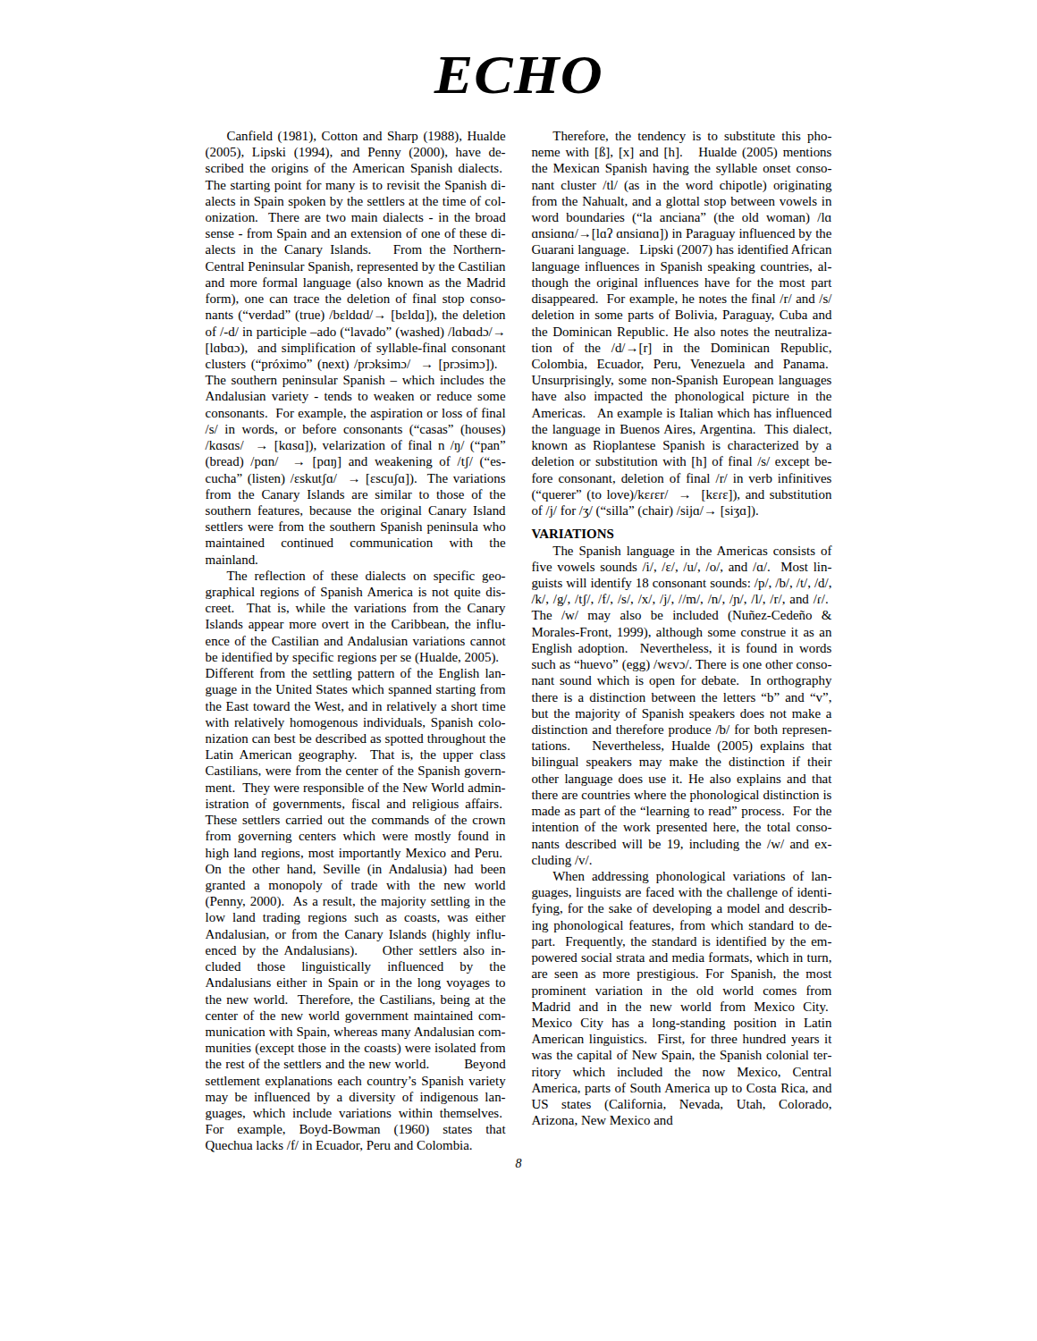ECHO
Canfield (1981), Cotton and Sharp (1988), Hualde (2005), Lipski (1994), and Penny (2000), have described the origins of the American Spanish dialects. The starting point for many is to revisit the Spanish dialects in Spain spoken by the settlers at the time of colonization. There are two main dialects - in the broad sense - from Spain and an extension of one of these dialects in the Canary Islands. From the Northern-Central Peninsular Spanish, represented by the Castilian and more formal language (also known as the Madrid form), one can trace the deletion of final stop consonants (“verdad” (true) /bɛldɑd/→ [bɛldɑ]), the deletion of /-d/ in participle –ado (“lavado” (washed) /lɑbɑdɔ/→ [lɑbɑɔ), and simplification of syllable-final consonant clusters (“próximo” (next) /prɔksimɔ/ → [prɔsimɔ]). The southern peninsular Spanish – which includes the Andalusian variety - tends to weaken or reduce some consonants. For example, the aspiration or loss of final /s/ in words, or before consonants (“casas” (houses) /kɑsɑs/ → [kɑsɑ]), velarization of final n /ŋ/ (“pan” (bread) /pɑn/ → [pɑŋ] and weakening of /tʃ/ (“escucha” (listen) /ɛskutʃɑ/ → [ɛscuʃɑ]). The variations from the Canary Islands are similar to those of the southern features, because the original Canary Island settlers were from the southern Spanish peninsula who maintained continued communication with the mainland.
The reflection of these dialects on specific geographical regions of Spanish America is not quite discreet. That is, while the variations from the Canary Islands appear more overt in the Caribbean, the influence of the Castilian and Andalusian variations cannot be identified by specific regions per se (Hualde, 2005). Different from the settling pattern of the English language in the United States which spanned starting from the East toward the West, and in relatively a short time with relatively homogenous individuals, Spanish colonization can best be described as spotted throughout the Latin American geography. That is, the upper class Castilians, were from the center of the Spanish government. They were responsible of the New World administration of governments, fiscal and religious affairs. These settlers carried out the commands of the crown from governing centers which were mostly found in high land regions, most importantly Mexico and Peru. On the other hand, Seville (in Andalusia) had been granted a monopoly of trade with the new world (Penny, 2000). As a result, the majority settling in the low land trading regions such as coasts, was either Andalusian, or from the Canary Islands (highly influenced by the Andalusians). Other settlers also included those linguistically influenced by the Andalusians either in Spain or in the long voyages to the new world. Therefore, the Castilians, being at the center of the new world government maintained communication with Spain, whereas many Andalusian communities (except those in the coasts) were isolated from the rest of the settlers and the new world. Beyond settlement explanations each country’s Spanish variety may be influenced by a diversity of indigenous languages, which include variations within themselves. For example, Boyd-Bowman (1960) states that Quechua lacks /f/ in Ecuador, Peru and Colombia.
Therefore, the tendency is to substitute this phoneme with [ß], [x] and [h]. Hualde (2005) mentions the Mexican Spanish having the syllable onset consonant cluster /tl/ (as in the word chipotle) originating from the Nahualt, and a glottal stop between vowels in word boundaries (“la anciana” (the old woman) /lɑ ɑnsiɑnɑ/→[lɑʔ ɑnsiɑnɑ]) in Paraguay influenced by the Guarani language. Lipski (2007) has identified African language influences in Spanish speaking countries, although the original influences have for the most part disappeared. For example, he notes the final /r/ and /s/ deletion in some parts of Bolivia, Paraguay, Cuba and the Dominican Republic. He also notes the neutralization of the /d/→[r] in the Dominican Republic, Colombia, Ecuador, Peru, Venezuela and Panama. Unsurprisingly, some non-Spanish European languages have also impacted the phonological picture in the Americas. An example is Italian which has influenced the language in Buenos Aires, Argentina. This dialect, known as Rioplantese Spanish is characterized by a deletion or substitution with [h] of final /s/ except before consonant, deletion of final /r/ in verb infinitives (“querer” (to love)/kɛɾɛr/ → [kɛɾɛ]), and substitution of /j/ for /ʒ/ (“silla” (chair) /sijɑ/→ [siʒɑ]).
VARIATIONS
The Spanish language in the Americas consists of five vowels sounds /i/, /ɛ/, /u/, /o/, and /ɑ/. Most linguists will identify 18 consonant sounds: /p/, /b/, /t/, /d/, /k/, /g/, /tʃ/, /f/, /s/, /x/, /j/, //m/, /n/, /ɲ/, /l/, /r/, and /ɾ/. The /w/ may also be included (Nuñez-Cedeño & Morales-Front, 1999), although some construe it as an English adoption. Nevertheless, it is found in words such as “huevo” (egg) /wɛvɔ/. There is one other consonant sound which is open for debate. In orthography there is a distinction between the letters “b” and “v”, but the majority of Spanish speakers does not make a distinction and therefore produce /b/ for both representations. Nevertheless, Hualde (2005) explains that bilingual speakers may make the distinction if their other language does use it. He also explains and that there are countries where the phonological distinction is made as part of the “learning to read” process. For the intention of the work presented here, the total consonants described will be 19, including the /w/ and excluding /v/.
When addressing phonological variations of languages, linguists are faced with the challenge of identifying, for the sake of developing a model and describing phonological features, from which standard to depart. Frequently, the standard is identified by the empowered social strata and media formats, which in turn, are seen as more prestigious. For Spanish, the most prominent variation in the old world comes from Madrid and in the new world from Mexico City. Mexico City has a long-standing position in Latin American linguistics. First, for three hundred years it was the capital of New Spain, the Spanish colonial territory which included the now Mexico, Central America, parts of South America up to Costa Rica, and US states (California, Nevada, Utah, Colorado, Arizona, New Mexico and
8